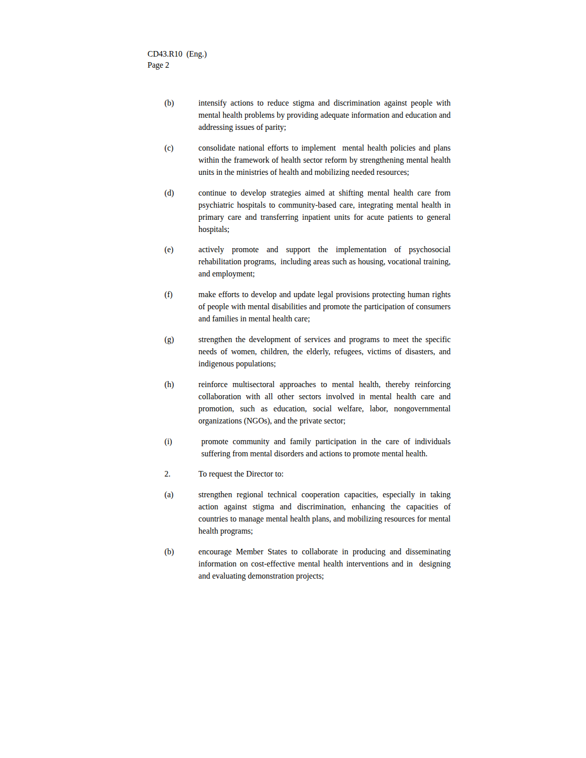CD43.R10 (Eng.)
Page 2
(b)
intensify actions to reduce stigma and discrimination against people with mental health problems by providing adequate information and education and addressing issues of parity;
(c)
consolidate national efforts to implement mental health policies and plans within the framework of health sector reform by strengthening mental health units in the ministries of health and mobilizing needed resources;
(d)
continue to develop strategies aimed at shifting mental health care from psychiatric hospitals to community-based care, integrating mental health in primary care and transferring inpatient units for acute patients to general hospitals;
(e)
actively promote and support the implementation of psychosocial rehabilitation programs, including areas such as housing, vocational training, and employment;
(f)
make efforts to develop and update legal provisions protecting human rights of people with mental disabilities and promote the participation of consumers and families in mental health care;
(g)
strengthen the development of services and programs to meet the specific needs of women, children, the elderly, refugees, victims of disasters, and indigenous populations;
(h)
reinforce multisectoral approaches to mental health, thereby reinforcing collaboration with all other sectors involved in mental health care and promotion, such as education, social welfare, labor, nongovernmental organizations (NGOs), and the private sector;
(i)
promote community and family participation in the care of individuals suffering from mental disorders and actions to promote mental health.
2.
To request the Director to:
(a)
strengthen regional technical cooperation capacities, especially in taking action against stigma and discrimination, enhancing the capacities of countries to manage mental health plans, and mobilizing resources for mental health programs;
(b)
encourage Member States to collaborate in producing and disseminating information on cost-effective mental health interventions and in designing and evaluating demonstration projects;